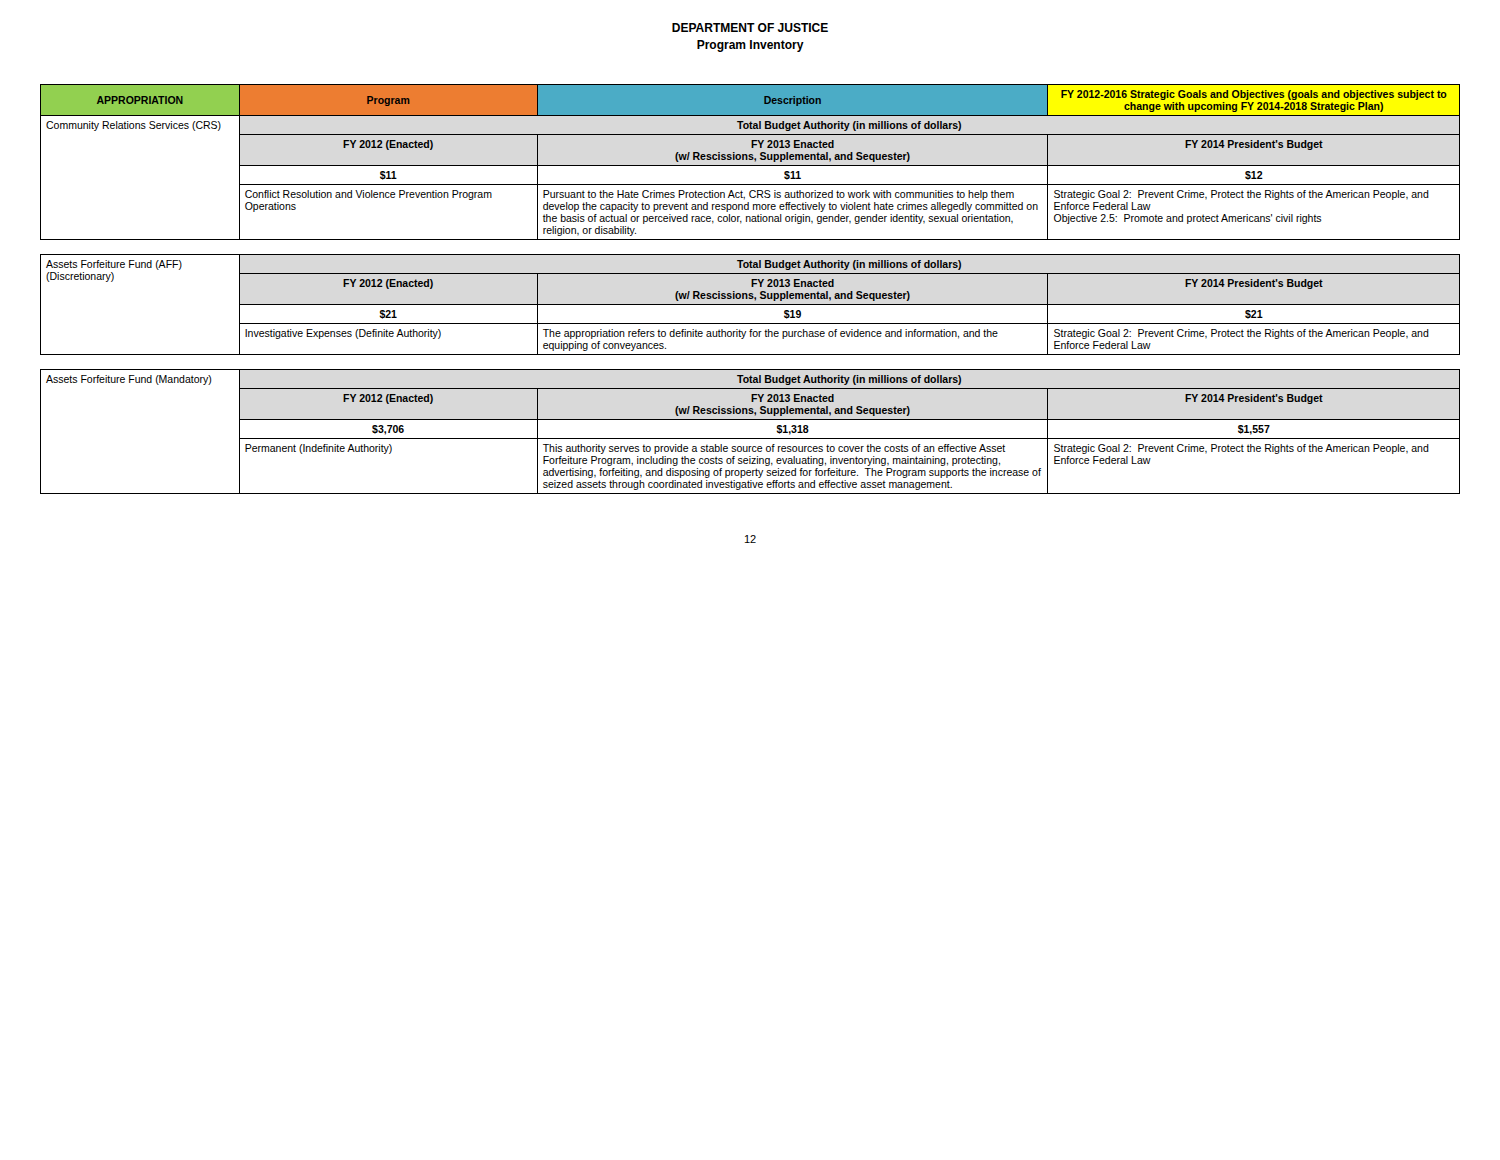DEPARTMENT OF JUSTICE
Program Inventory
| APPROPRIATION | Program | Description | FY 2012-2016 Strategic Goals and Objectives (goals and objectives subject to change with upcoming FY 2014-2018 Strategic Plan) |
| Community Relations Services (CRS) | Total Budget Authority (in millions of dollars) |
| FY 2012 (Enacted) | FY 2013 Enacted (w/ Rescissions, Supplemental, and Sequester) | FY 2014 President's Budget |
| $11 | $11 | $12 |
| Conflict Resolution and Violence Prevention Program Operations | Pursuant to the Hate Crimes Protection Act, CRS is authorized to work with communities to help them develop the capacity to prevent and respond more effectively to violent hate crimes allegedly committed on the basis of actual or perceived race, color, national origin, gender, gender identity, sexual orientation, religion, or disability. | Strategic Goal 2: Prevent Crime, Protect the Rights of the American People, and Enforce Federal Law Objective 2.5: Promote and protect Americans' civil rights |
| Assets Forfeiture Fund (AFF) (Discretionary) | Total Budget Authority (in millions of dollars) |
| FY 2012 (Enacted) | FY 2013 Enacted (w/ Rescissions, Supplemental, and Sequester) | FY 2014 President's Budget |
| $21 | $19 | $21 |
| Investigative Expenses (Definite Authority) | The appropriation refers to definite authority for the purchase of evidence and information, and the equipping of conveyances. | Strategic Goal 2: Prevent Crime, Protect the Rights of the American People, and Enforce Federal Law |
| Assets Forfeiture Fund (Mandatory) | Total Budget Authority (in millions of dollars) |
| FY 2012 (Enacted) | FY 2013 Enacted (w/ Rescissions, Supplemental, and Sequester) | FY 2014 President's Budget |
| $3,706 | $1,318 | $1,557 |
| Permanent (Indefinite Authority) | This authority serves to provide a stable source of resources to cover the costs of an effective Asset Forfeiture Program, including the costs of seizing, evaluating, inventorying, maintaining, protecting, advertising, forfeiting, and disposing of property seized for forfeiture. The Program supports the increase of seized assets through coordinated investigative efforts and effective asset management. | Strategic Goal 2: Prevent Crime, Protect the Rights of the American People, and Enforce Federal Law |
12